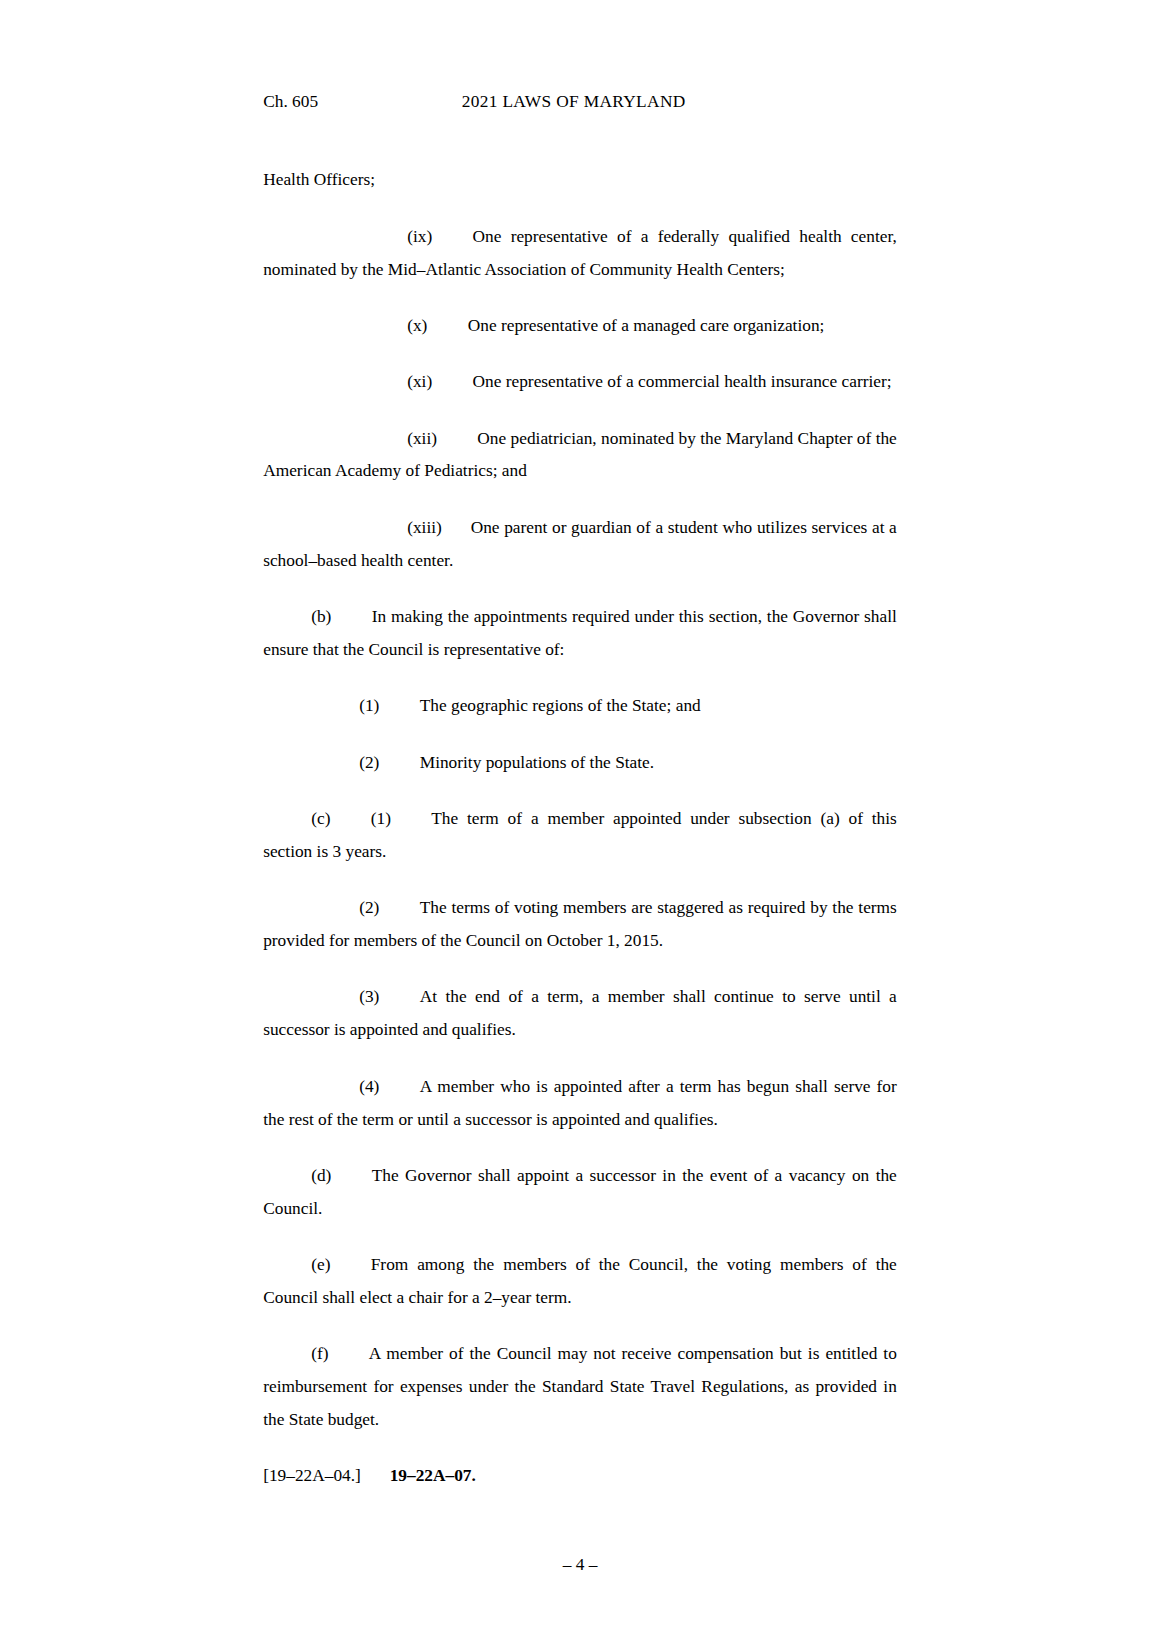Ch. 605
2021 LAWS OF MARYLAND
Health Officers;
(ix) One representative of a federally qualified health center, nominated by the Mid–Atlantic Association of Community Health Centers;
(x) One representative of a managed care organization;
(xi) One representative of a commercial health insurance carrier;
(xii) One pediatrician, nominated by the Maryland Chapter of the American Academy of Pediatrics; and
(xiii) One parent or guardian of a student who utilizes services at a school–based health center.
(b) In making the appointments required under this section, the Governor shall ensure that the Council is representative of:
(1) The geographic regions of the State; and
(2) Minority populations of the State.
(c) (1) The term of a member appointed under subsection (a) of this section is 3 years.
(2) The terms of voting members are staggered as required by the terms provided for members of the Council on October 1, 2015.
(3) At the end of a term, a member shall continue to serve until a successor is appointed and qualifies.
(4) A member who is appointed after a term has begun shall serve for the rest of the term or until a successor is appointed and qualifies.
(d) The Governor shall appoint a successor in the event of a vacancy on the Council.
(e) From among the members of the Council, the voting members of the Council shall elect a chair for a 2–year term.
(f) A member of the Council may not receive compensation but is entitled to reimbursement for expenses under the Standard State Travel Regulations, as provided in the State budget.
[19–22A–04.] 19–22A–07.
– 4 –